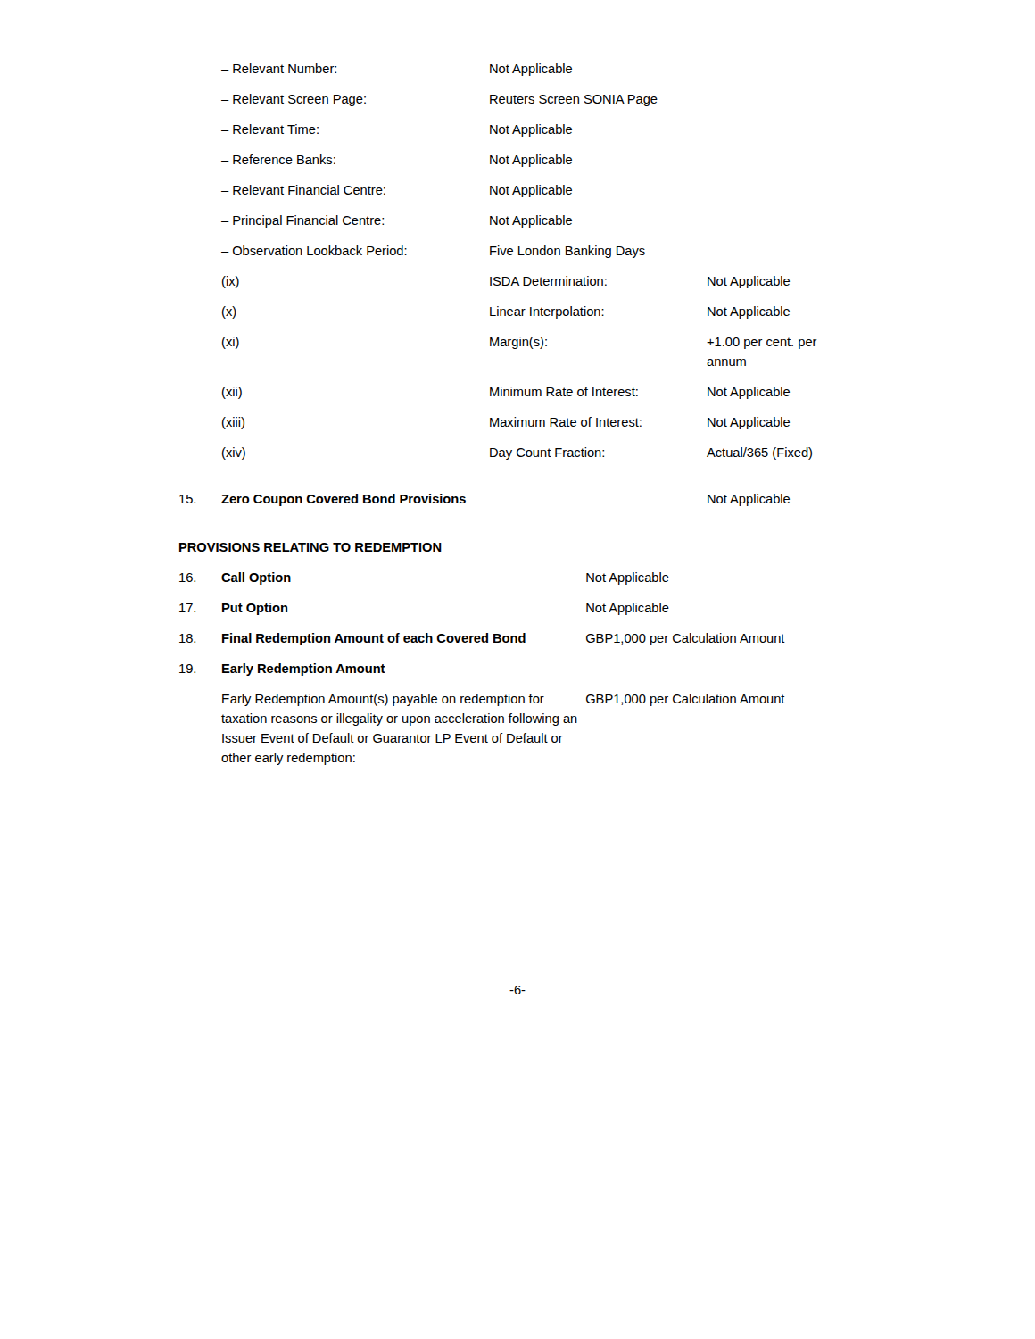| | – Relevant Number: | Not Applicable |
| | – Relevant Screen Page: | Reuters Screen SONIA Page |
| | – Relevant Time: | Not Applicable |
| | – Reference Banks: | Not Applicable |
| | – Relevant Financial Centre: | Not Applicable |
| | – Principal Financial Centre: | Not Applicable |
| | – Observation Lookback Period: | Five London Banking Days |
| | (ix) | ISDA Determination: | Not Applicable |
| | (x) | Linear Interpolation: | Not Applicable |
| | (xi) | Margin(s): | +1.00 per cent. per annum |
| | (xii) | Minimum Rate of Interest: | Not Applicable |
| | (xiii) | Maximum Rate of Interest: | Not Applicable |
| | (xiv) | Day Count Fraction: | Actual/365 (Fixed) |
| 15. | Zero Coupon Covered Bond Provisions | Not Applicable |
PROVISIONS RELATING TO REDEMPTION
| 16. | Call Option | Not Applicable |
| 17. | Put Option | Not Applicable |
| 18. | Final Redemption Amount of each Covered Bond | GBP1,000 per Calculation Amount |
| 19. | Early Redemption Amount | |
| | Early Redemption Amount(s) payable on redemption for taxation reasons or illegality or upon acceleration following an Issuer Event of Default or Guarantor LP Event of Default or other early redemption: | GBP1,000 per Calculation Amount |
-6-